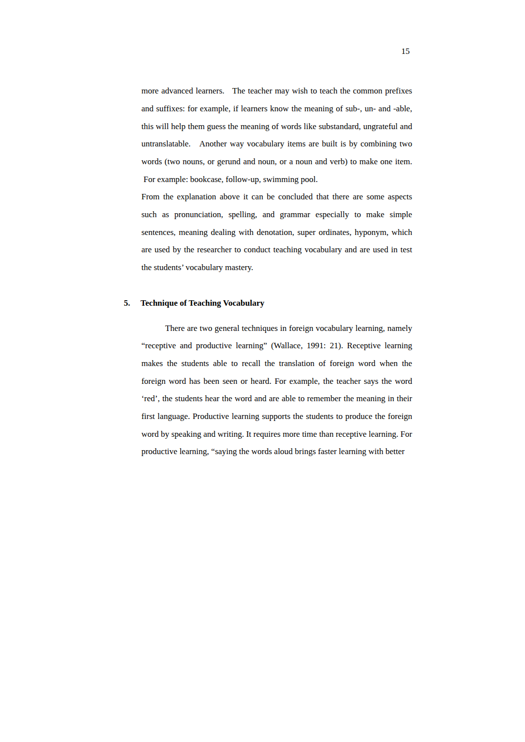15
more advanced learners. The teacher may wish to teach the common prefixes and suffixes: for example, if learners know the meaning of sub-, un- and -able, this will help them guess the meaning of words like substandard, ungrateful and untranslatable. Another way vocabulary items are built is by combining two words (two nouns, or gerund and noun, or a noun and verb) to make one item. For example: bookcase, follow-up, swimming pool.
From the explanation above it can be concluded that there are some aspects such as pronunciation, spelling, and grammar especially to make simple sentences, meaning dealing with denotation, super ordinates, hyponym, which are used by the researcher to conduct teaching vocabulary and are used in test the students’ vocabulary mastery.
5. Technique of Teaching Vocabulary
There are two general techniques in foreign vocabulary learning, namely “receptive and productive learning” (Wallace, 1991: 21). Receptive learning makes the students able to recall the translation of foreign word when the foreign word has been seen or heard. For example, the teacher says the word ‘red’, the students hear the word and are able to remember the meaning in their first language. Productive learning supports the students to produce the foreign word by speaking and writing. It requires more time than receptive learning. For productive learning, “saying the words aloud brings faster learning with better